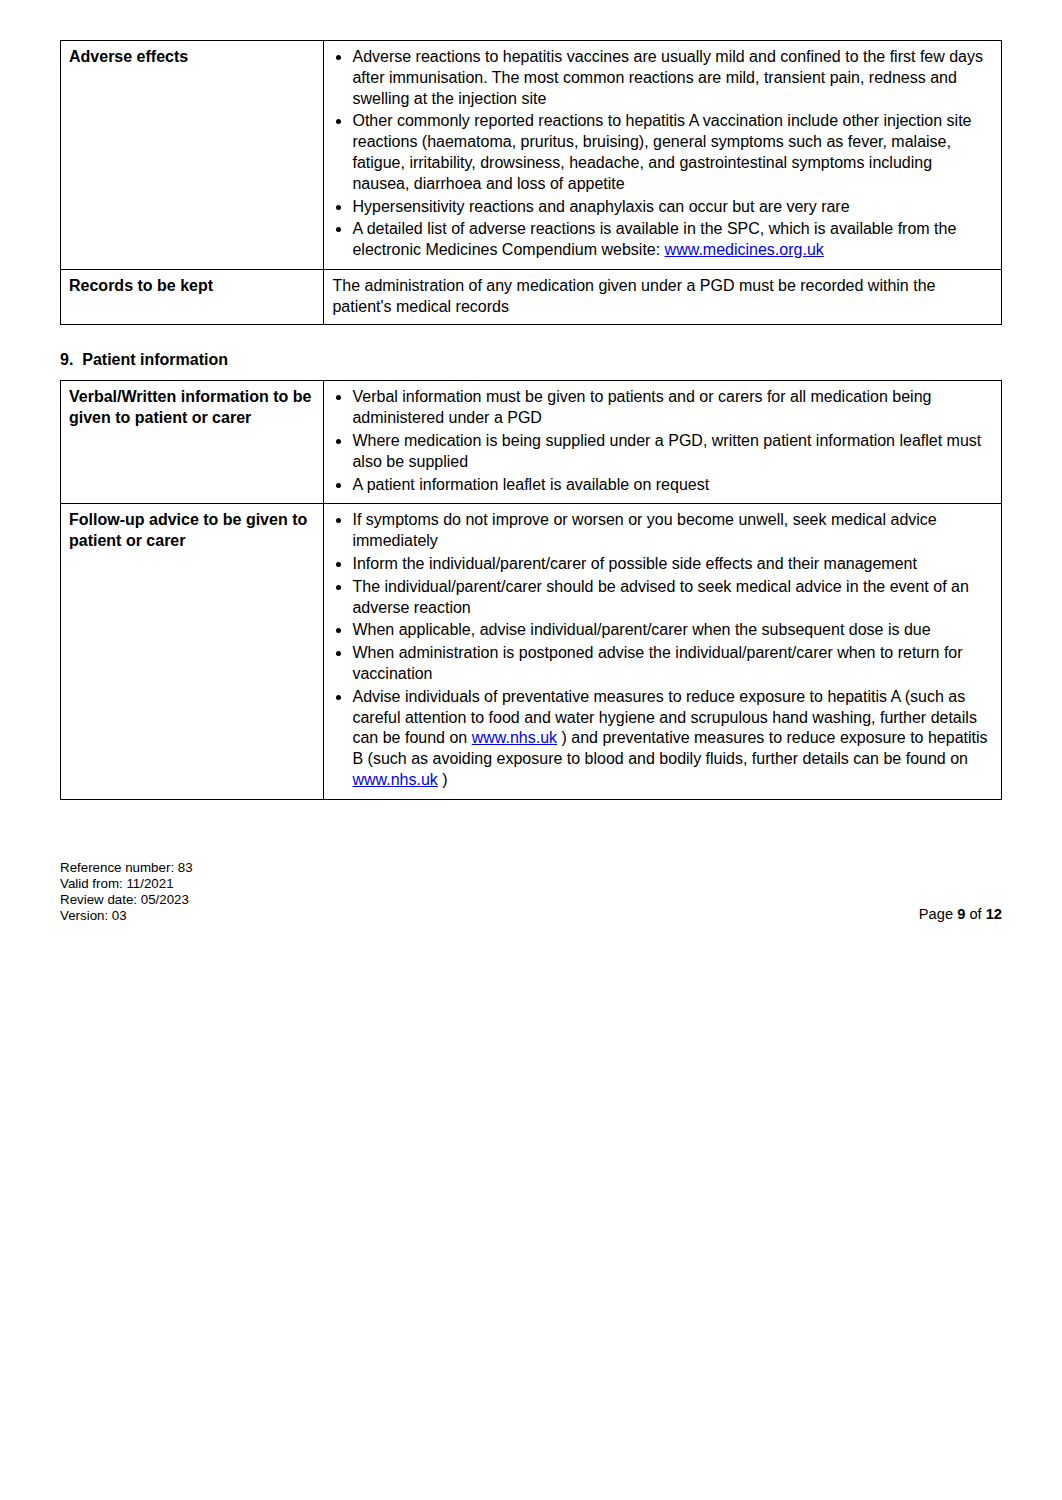| Adverse effects | Adverse reactions to hepatitis vaccines are usually mild and confined to the first few days after immunisation. The most common reactions are mild, transient pain, redness and swelling at the injection site Other commonly reported reactions to hepatitis A vaccination include other injection site reactions (haematoma, pruritus, bruising), general symptoms such as fever, malaise, fatigue, irritability, drowsiness, headache, and gastrointestinal symptoms including nausea, diarrhoea and loss of appetite Hypersensitivity reactions and anaphylaxis can occur but are very rare A detailed list of adverse reactions is available in the SPC, which is available from the electronic Medicines Compendium website: www.medicines.org.uk |
| Records to be kept | The administration of any medication given under a PGD must be recorded within the patient's medical records |
9. Patient information
| Verbal/Written information to be given to patient or carer | Verbal information must be given to patients and or carers for all medication being administered under a PGD Where medication is being supplied under a PGD, written patient information leaflet must also be supplied A patient information leaflet is available on request |
| Follow-up advice to be given to patient or carer | If symptoms do not improve or worsen or you become unwell, seek medical advice immediately Inform the individual/parent/carer of possible side effects and their management The individual/parent/carer should be advised to seek medical advice in the event of an adverse reaction When applicable, advise individual/parent/carer when the subsequent dose is due When administration is postponed advise the individual/parent/carer when to return for vaccination Advise individuals of preventative measures to reduce exposure to hepatitis A (such as careful attention to food and water hygiene and scrupulous hand washing, further details can be found on www.nhs.uk ) and preventative measures to reduce exposure to hepatitis B (such as avoiding exposure to blood and bodily fluids, further details can be found on www.nhs.uk ) |
Reference number: 83
Valid from: 11/2021
Review date: 05/2023
Version: 03 Page 9 of 12